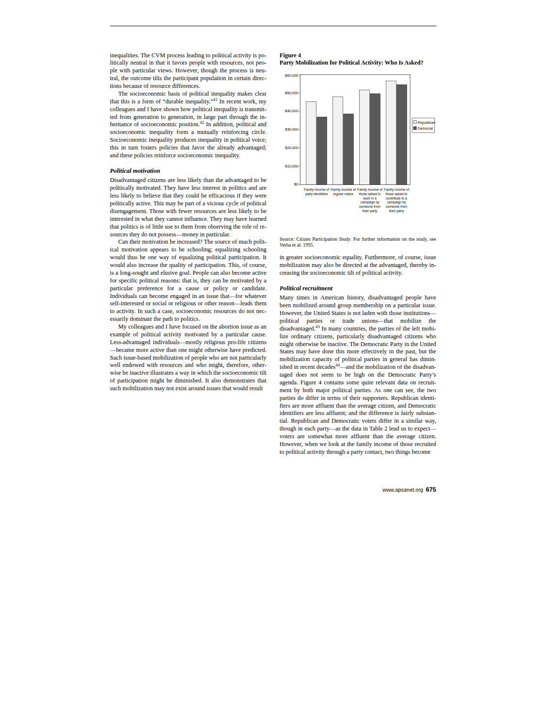inequalities. The CVM process leading to political activity is politically neutral in that it favors people with resources, not people with particular views. However, though the process is neutral, the outcome tilts the participant population in certain directions because of resource differences.
The socioeconomic basis of political inequality makes clear that this is a form of “durable inequality.”41 In recent work, my colleagues and I have shown how political inequality is transmitted from generation to generation, in large part through the inheritance of socioeconomic position.42 In addition, political and socioeconomic inequality form a mutually reinforcing circle. Socioeconomic inequality produces inequality in political voice; this in turn fosters policies that favor the already advantaged; and these policies reinforce socioeconomic inequality.
Political motivation
Disadvantaged citizens are less likely than the advantaged to be politically motivated. They have less interest in politics and are less likely to believe that they could be efficacious if they were politically active. This may be part of a vicious cycle of political disengagement. Those with fewer resources are less likely to be interested in what they cannot influence. They may have learned that politics is of little use to them from observing the role of resources they do not possess—money in particular.
Can their motivation be increased? The source of much political motivation appears to be schooling; equalizing schooling would thus be one way of equalizing political participation. It would also increase the quality of participation. This, of course, is a long-sought and elusive goal. People can also become active for specific political reasons: that is, they can be motivated by a particular preference for a cause or policy or candidate. Individuals can become engaged in an issue that—for whatever self-interested or social or religious or other reason—leads them to activity. In such a case, socioeconomic resources do not necessarily dominate the path to politics.
My colleagues and I have focused on the abortion issue as an example of political activity motivated by a particular cause. Less-advantaged individuals—mostly religious pro-life citizens—became more active than one might otherwise have predicted. Such issue-based mobilization of people who are not particularly well endowed with resources and who might, therefore, otherwise be inactive illustrates a way in which the socioeconomic tilt of participation might be diminished. It also demonstrates that such mobilization may not exist around issues that would result
Figure 4
Party Mobilization for Political Activity: Who Is Asked?
$0 $10,000 $20,000 $30,000 $40,000 $50,000 $60,000 Group 1: Party identifiers R=45,200 D=36,800 Republican Democrat Family income of party identifiers Family income of regular voters Family income of those asked to work in a campaign by someone from their party Family income of those asked to contribute to a campaign by someone from their party
Source: Citizen Participation Study. For further information on the study, see Verba et al. 1995.
in greater socioeconomic equality. Furthermore, of course, issue mobilization may also be directed at the advantaged, thereby increasing the socioeconomic tilt of political activity.
Political recruitment
Many times in American history, disadvantaged people have been mobilized around group membership on a particular issue. However, the United States is not laden with those institutions—political parties or trade unions—that mobilize the disadvantaged.43 In many countries, the parties of the left mobilize ordinary citizens, particularly disadvantaged citizens who might otherwise be inactive. The Democratic Party in the United States may have done this more effectively in the past, but the mobilization capacity of political parties in general has diminished in recent decades44—and the mobilization of the disadvantaged does not seem to be high on the Democratic Party’s agenda. Figure 4 contains some quite relevant data on recruitment by both major political parties. As one can see, the two parties do differ in terms of their supporters. Republican identifiers are more affluent than the average citizen, and Democratic identifiers are less affluent; and the difference is fairly substantial. Republican and Democratic voters differ in a similar way, though in each party—as the data in Table 2 lead us to expect—voters are somewhat more affluent than the average citizen. However, when we look at the family income of those recruited to political activity through a party contact, two things become
www.apsanet.org 675